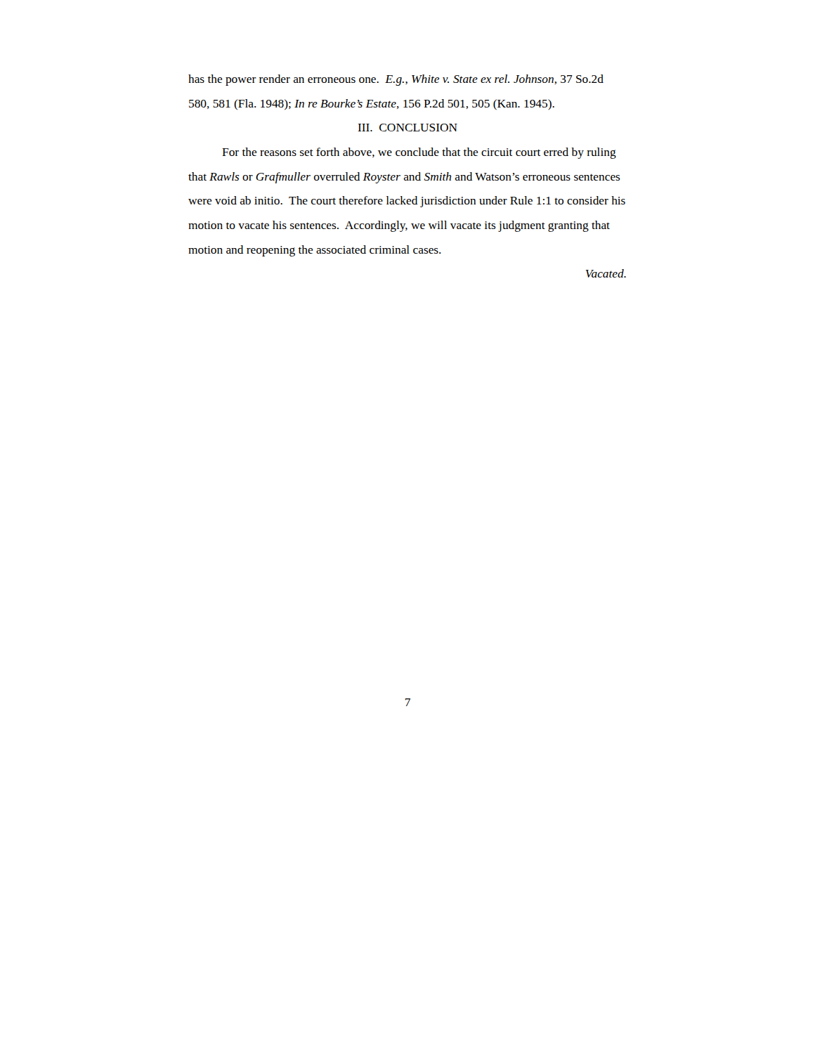has the power render an erroneous one. E.g., White v. State ex rel. Johnson, 37 So.2d 580, 581 (Fla. 1948); In re Bourke’s Estate, 156 P.2d 501, 505 (Kan. 1945).
III. CONCLUSION
For the reasons set forth above, we conclude that the circuit court erred by ruling that Rawls or Grafmuller overruled Royster and Smith and Watson’s erroneous sentences were void ab initio. The court therefore lacked jurisdiction under Rule 1:1 to consider his motion to vacate his sentences. Accordingly, we will vacate its judgment granting that motion and reopening the associated criminal cases.
Vacated.
7